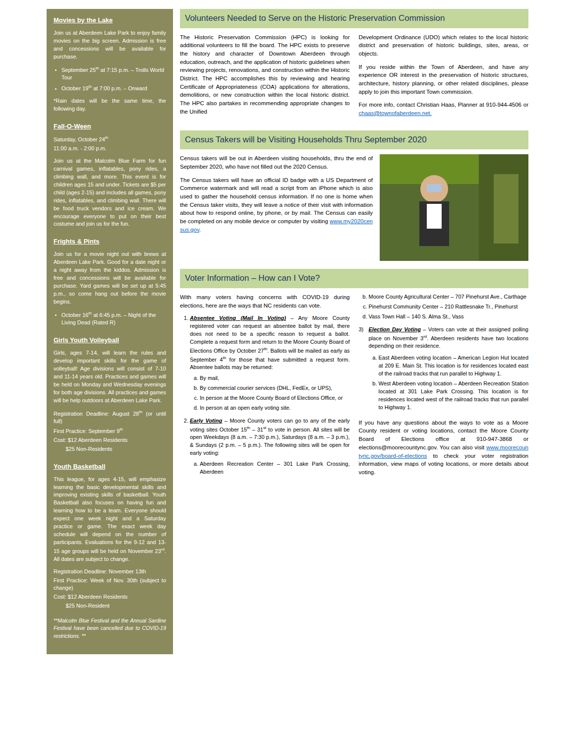Movies by the Lake
Join us at Aberdeen Lake Park to enjoy family movies on the big screen. Admission is free and concessions will be available for purchase.
September 25th at 7:15 p.m. – Trolls World Tour
October 19th at 7:00 p.m. – Onward
*Rain dates will be the same time, the following day.
Fall-O-Ween
Saturday, October 24th
11:00 a.m. - 2:00 p.m.
Join us at the Malcolm Blue Farm for fun carnival games, inflatables, pony rides, a climbing wall, and more. This event is for children ages 15 and under. Tickets are $5 per child (ages 2-15) and includes all games, pony rides, inflatables, and climbing wall. There will be food truck vendors and ice cream. We encourage everyone to put on their best costume and join us for the fun.
Frights & Pints
Join us for a movie night out with brews at Aberdeen Lake Park. Good for a date night or a night away from the kiddos. Admission is free and concessions will be available for purchase. Yard games will be set up at 5:45 p.m., so come hang out before the movie begins.
October 16th at 6:45 p.m. – Night of the Living Dead (Rated R)
Girls Youth Volleyball
Girls, ages 7-14, will learn the rules and develop important skills for the game of volleyball! Age divisions will consist of 7-10 and 11-14 years old. Practices and games will be held on Monday and Wednesday evenings for both age divisions. All practices and games will be help outdoors at Aberdeen Lake Park.
Registration Deadline: August 28th (or until full)
First Practice: September 9th
Cost: $12 Aberdeen Residents
$25 Non-Residents
Youth Basketball
This league, for ages 4-15, will emphasize learning the basic developmental skills and improving existing skills of basketball. Youth Basketball also focuses on having fun and learning how to be a team. Everyone should expect one week night and a Saturday practice or game. The exact week day schedule will depend on the number of participants. Evaluations for the 9-12 and 13-15 age groups will be held on November 23rd. All dates are subject to change.
Registration Deadline: November 13th
First Practice: Week of Nov. 30th (subject to change)
Cost: $12 Aberdeen Residents
$25 Non-Resident
**Malcolm Blue Festival and the Annual Sardine Festival have been cancelled due to COVID-19 restrictions. **
Volunteers Needed to Serve on the Historic Preservation Commission
The Historic Preservation Commission (HPC) is looking for additional volunteers to fill the board. The HPC exists to preserve the history and character of Downtown Aberdeen through education, outreach, and the application of historic guidelines when reviewing projects, renovations, and construction within the Historic District. The HPC accomplishes this by reviewing and hearing Certificate of Appropriateness (COA) applications for alterations, demolitions, or new construction within the local historic district. The HPC also partakes in recommending appropriate changes to the Unified
Development Ordinance (UDO) which relates to the local historic district and preservation of historic buildings, sites, areas, or objects.
If you reside within the Town of Aberdeen, and have any experience OR interest in the preservation of historic structures, architecture, history planning, or other related disciplines, please apply to join this important Town commission.
For more info, contact Christian Haas, Planner at 910-944-4506 or chaas@townofaberdeen.net.
Census Takers will be Visiting Households Thru September 2020
Census takers will be out in Aberdeen visiting households, thru the end of September 2020, who have not filled out the 2020 Census.
The Census takers will have an official ID badge with a US Department of Commerce watermark and will read a script from an iPhone which is also used to gather the household census information. If no one is home when the Census taker visits, they will leave a notice of their visit with information about how to respond online, by phone, or by mail. The Census can easily be completed on any mobile device or computer by visiting www.my2020census.gov.
Voter Information – How can I Vote?
With many voters having concerns with COVID-19 during elections, here are the ways that NC residents can vote.
Absentee Voting (Mail In Voting) – Any Moore County registered voter can request an absentee ballot by mail, there does not need to be a specific reason to request a ballot. Complete a request form and return to the Moore County Board of Elections Office by October 27th. Ballots will be mailed as early as September 4th for those that have submitted a request form. Absentee ballots may be returned:
By mail,
By commercial courier services (DHL, FedEx, or UPS),
In person at the Moore County Board of Elections Office, or
In person at an open early voting site.
Early Voting – Moore County voters can go to any of the early voting sites October 15th – 31st to vote in person. All sites will be open Weekdays (8 a.m. – 7:30 p.m.), Saturdays (8 a.m. – 3 p.m.), & Sundays (2 p.m. – 5 p.m.). The following sites will be open for early voting:
Aberdeen Recreation Center – 301 Lake Park Crossing, Aberdeen
Moore County Agricultural Center – 707 Pinehurst Ave., Carthage
Pinehurst Community Center – 210 Rattlesnake Tr., Pinehurst
Vass Town Hall – 140 S. Alma St., Vass
3)
Election Day Voting – Voters can vote at their assigned polling place on November 3rd. Aberdeen residents have two locations depending on their residence.
East Aberdeen voting location – American Legion Hut located at 209 E. Main St. This location is for residences located east of the railroad tracks that run parallel to Highway 1.
West Aberdeen voting location – Aberdeen Recreation Station located at 301 Lake Park Crossing. This location is for residences located west of the railroad tracks that run parallel to Highway 1.
If you have any questions about the ways to vote as a Moore County resident or voting locations, contact the Moore County Board of Elections office at 910-947-3868 or elections@moorecountync.gov. You can also visit www.moorecountync.gov/board-of-elections to check your voter registration information, view maps of voting locations, or more details about voting.